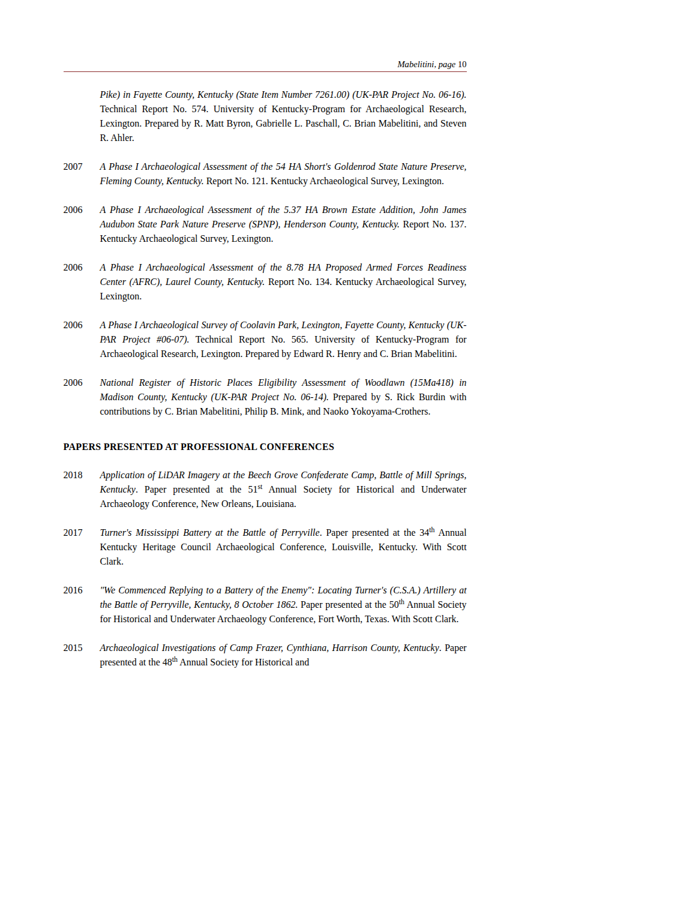Mabelitini, page 10
Pike) in Fayette County, Kentucky (State Item Number 7261.00) (UK-PAR Project No. 06-16). Technical Report No. 574. University of Kentucky-Program for Archaeological Research, Lexington. Prepared by R. Matt Byron, Gabrielle L. Paschall, C. Brian Mabelitini, and Steven R. Ahler.
2007
A Phase I Archaeological Assessment of the 54 HA Short's Goldenrod State Nature Preserve, Fleming County, Kentucky. Report No. 121. Kentucky Archaeological Survey, Lexington.
2006
A Phase I Archaeological Assessment of the 5.37 HA Brown Estate Addition, John James Audubon State Park Nature Preserve (SPNP), Henderson County, Kentucky. Report No. 137. Kentucky Archaeological Survey, Lexington.
2006
A Phase I Archaeological Assessment of the 8.78 HA Proposed Armed Forces Readiness Center (AFRC), Laurel County, Kentucky. Report No. 134. Kentucky Archaeological Survey, Lexington.
2006
A Phase I Archaeological Survey of Coolavin Park, Lexington, Fayette County, Kentucky (UK-PAR Project #06-07). Technical Report No. 565. University of Kentucky-Program for Archaeological Research, Lexington. Prepared by Edward R. Henry and C. Brian Mabelitini.
2006
National Register of Historic Places Eligibility Assessment of Woodlawn (15Ma418) in Madison County, Kentucky (UK-PAR Project No. 06-14). Prepared by S. Rick Burdin with contributions by C. Brian Mabelitini, Philip B. Mink, and Naoko Yokoyama-Crothers.
PAPERS PRESENTED AT PROFESSIONAL CONFERENCES
2018
Application of LiDAR Imagery at the Beech Grove Confederate Camp, Battle of Mill Springs, Kentucky. Paper presented at the 51st Annual Society for Historical and Underwater Archaeology Conference, New Orleans, Louisiana.
2017
Turner's Mississippi Battery at the Battle of Perryville. Paper presented at the 34th Annual Kentucky Heritage Council Archaeological Conference, Louisville, Kentucky. With Scott Clark.
2016
"We Commenced Replying to a Battery of the Enemy": Locating Turner's (C.S.A.) Artillery at the Battle of Perryville, Kentucky, 8 October 1862. Paper presented at the 50th Annual Society for Historical and Underwater Archaeology Conference, Fort Worth, Texas. With Scott Clark.
2015
Archaeological Investigations of Camp Frazer, Cynthiana, Harrison County, Kentucky. Paper presented at the 48th Annual Society for Historical and